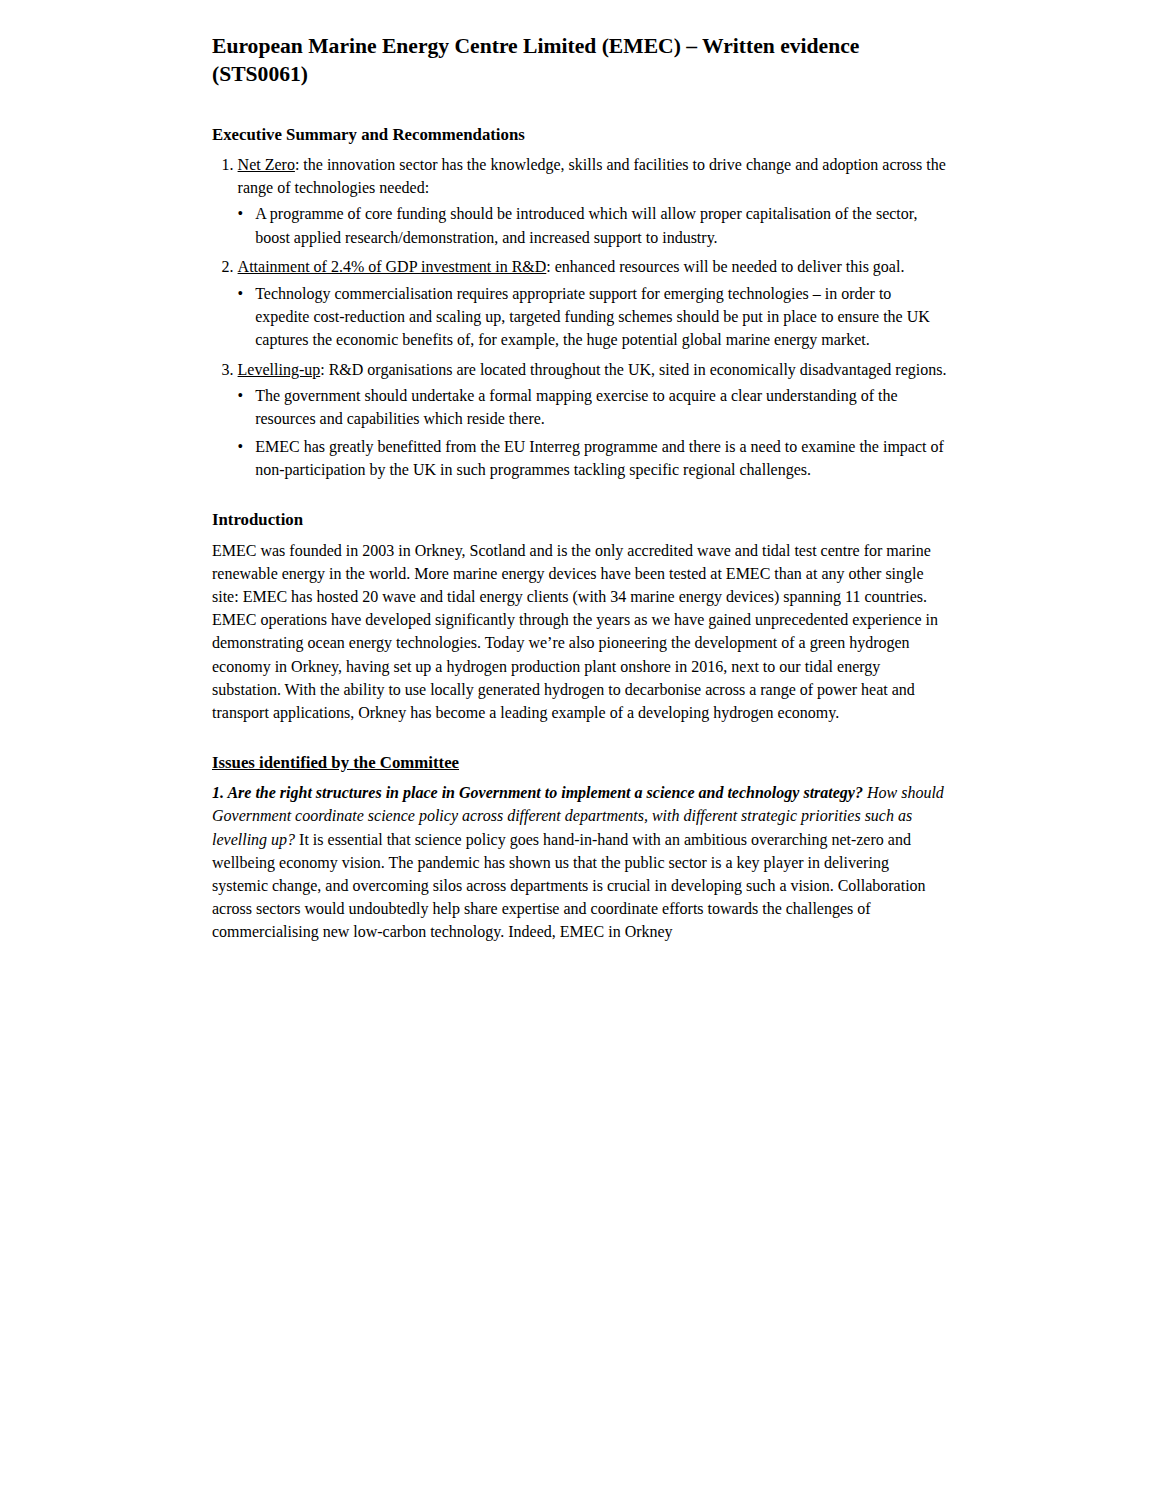European Marine Energy Centre Limited (EMEC) – Written evidence (STS0061)
Executive Summary and Recommendations
Net Zero: the innovation sector has the knowledge, skills and facilities to drive change and adoption across the range of technologies needed:
A programme of core funding should be introduced which will allow proper capitalisation of the sector, boost applied research/demonstration, and increased support to industry.
Attainment of 2.4% of GDP investment in R&D: enhanced resources will be needed to deliver this goal.
Technology commercialisation requires appropriate support for emerging technologies – in order to expedite cost-reduction and scaling up, targeted funding schemes should be put in place to ensure the UK captures the economic benefits of, for example, the huge potential global marine energy market.
Levelling-up: R&D organisations are located throughout the UK, sited in economically disadvantaged regions.
The government should undertake a formal mapping exercise to acquire a clear understanding of the resources and capabilities which reside there.
EMEC has greatly benefitted from the EU Interreg programme and there is a need to examine the impact of non-participation by the UK in such programmes tackling specific regional challenges.
Introduction
EMEC was founded in 2003 in Orkney, Scotland and is the only accredited wave and tidal test centre for marine renewable energy in the world. More marine energy devices have been tested at EMEC than at any other single site: EMEC has hosted 20 wave and tidal energy clients (with 34 marine energy devices) spanning 11 countries. EMEC operations have developed significantly through the years as we have gained unprecedented experience in demonstrating ocean energy technologies. Today we’re also pioneering the development of a green hydrogen economy in Orkney, having set up a hydrogen production plant onshore in 2016, next to our tidal energy substation. With the ability to use locally generated hydrogen to decarbonise across a range of power heat and transport applications, Orkney has become a leading example of a developing hydrogen economy.
Issues identified by the Committee
1. Are the right structures in place in Government to implement a science and technology strategy? How should Government coordinate science policy across different departments, with different strategic priorities such as levelling up? It is essential that science policy goes hand-in-hand with an ambitious overarching net-zero and wellbeing economy vision. The pandemic has shown us that the public sector is a key player in delivering systemic change, and overcoming silos across departments is crucial in developing such a vision. Collaboration across sectors would undoubtedly help share expertise and coordinate efforts towards the challenges of commercialising new low-carbon technology. Indeed, EMEC in Orkney